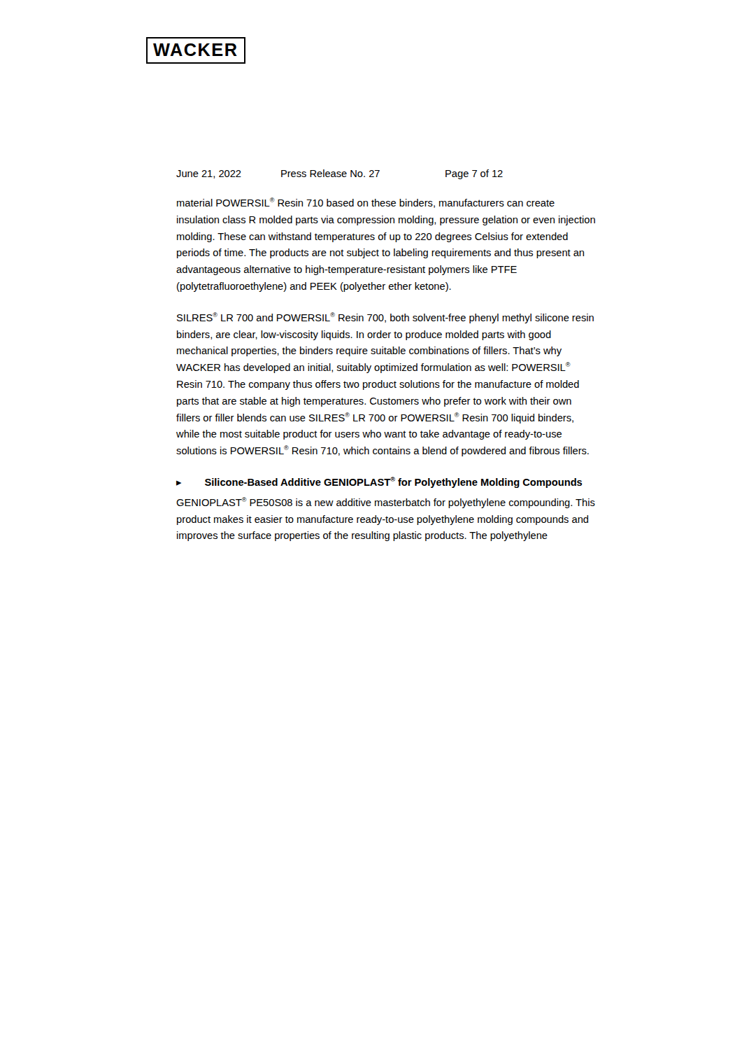WACKER
June 21, 2022 Press Release No. 27 Page 7 of 12
material POWERSIL® Resin 710 based on these binders, manufacturers can create insulation class R molded parts via compression molding, pressure gelation or even injection molding. These can withstand temperatures of up to 220 degrees Celsius for extended periods of time. The products are not subject to labeling requirements and thus present an advantageous alternative to high-temperature-resistant polymers like PTFE (polytetrafluoroethylene) and PEEK (polyether ether ketone).
SILRES® LR 700 and POWERSIL® Resin 700, both solvent-free phenyl methyl silicone resin binders, are clear, low-viscosity liquids. In order to produce molded parts with good mechanical properties, the binders require suitable combinations of fillers. That’s why WACKER has developed an initial, suitably optimized formulation as well: POWERSIL® Resin 710. The company thus offers two product solutions for the manufacture of molded parts that are stable at high temperatures. Customers who prefer to work with their own fillers or filler blends can use SILRES® LR 700 or POWERSIL® Resin 700 liquid binders, while the most suitable product for users who want to take advantage of ready-to-use solutions is POWERSIL® Resin 710, which contains a blend of powdered and fibrous fillers.
▸Silicone-Based Additive GENIOPLAST® for Polyethylene Molding Compounds
GENIOPLAST® PE50S08 is a new additive masterbatch for polyethylene compounding. This product makes it easier to manufacture ready-to-use polyethylene molding compounds and improves the surface properties of the resulting plastic products. The polyethylene